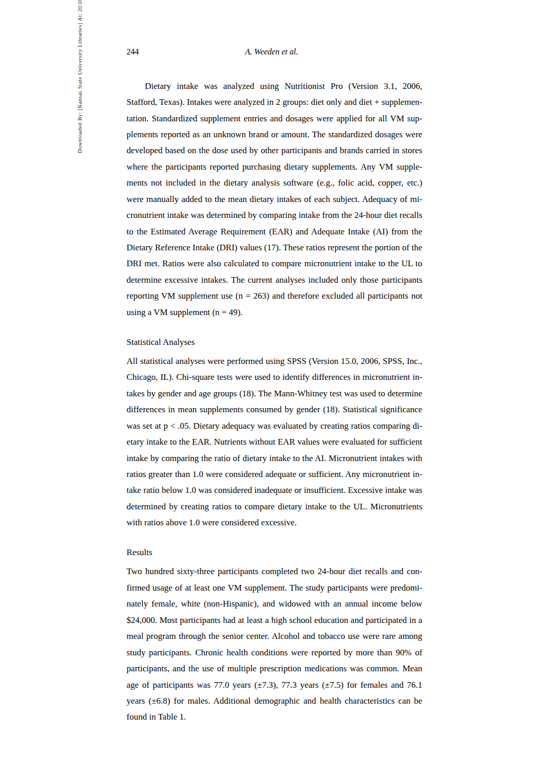Downloaded By: [Kansas State University Libraries] At: 20:08 16 September 2010
244 A. Weeden et al.
Dietary intake was analyzed using Nutritionist Pro (Version 3.1, 2006, Stafford, Texas). Intakes were analyzed in 2 groups: diet only and diet + supplementation. Standardized supplement entries and dosages were applied for all VM supplements reported as an unknown brand or amount. The standardized dosages were developed based on the dose used by other participants and brands carried in stores where the participants reported purchasing dietary supplements. Any VM supplements not included in the dietary analysis software (e.g., folic acid, copper, etc.) were manually added to the mean dietary intakes of each subject. Adequacy of micronutrient intake was determined by comparing intake from the 24-hour diet recalls to the Estimated Average Requirement (EAR) and Adequate Intake (AI) from the Dietary Reference Intake (DRI) values (17). These ratios represent the portion of the DRI met. Ratios were also calculated to compare micronutrient intake to the UL to determine excessive intakes. The current analyses included only those participants reporting VM supplement use (n = 263) and therefore excluded all participants not using a VM supplement (n = 49).
Statistical Analyses
All statistical analyses were performed using SPSS (Version 15.0, 2006, SPSS, Inc., Chicago, IL). Chi-square tests were used to identify differences in micronutrient intakes by gender and age groups (18). The Mann-Whitney test was used to determine differences in mean supplements consumed by gender (18). Statistical significance was set at p < .05. Dietary adequacy was evaluated by creating ratios comparing dietary intake to the EAR. Nutrients without EAR values were evaluated for sufficient intake by comparing the ratio of dietary intake to the AI. Micronutrient intakes with ratios greater than 1.0 were considered adequate or sufficient. Any micronutrient intake ratio below 1.0 was considered inadequate or insufficient. Excessive intake was determined by creating ratios to compare dietary intake to the UL. Micronutrients with ratios above 1.0 were considered excessive.
Results
Two hundred sixty-three participants completed two 24-hour diet recalls and confirmed usage of at least one VM supplement. The study participants were predominately female, white (non-Hispanic), and widowed with an annual income below $24,000. Most participants had at least a high school education and participated in a meal program through the senior center. Alcohol and tobacco use were rare among study participants. Chronic health conditions were reported by more than 90% of participants, and the use of multiple prescription medications was common. Mean age of participants was 77.0 years (±7.3), 77.3 years (±7.5) for females and 76.1 years (±6.8) for males. Additional demographic and health characteristics can be found in Table 1.